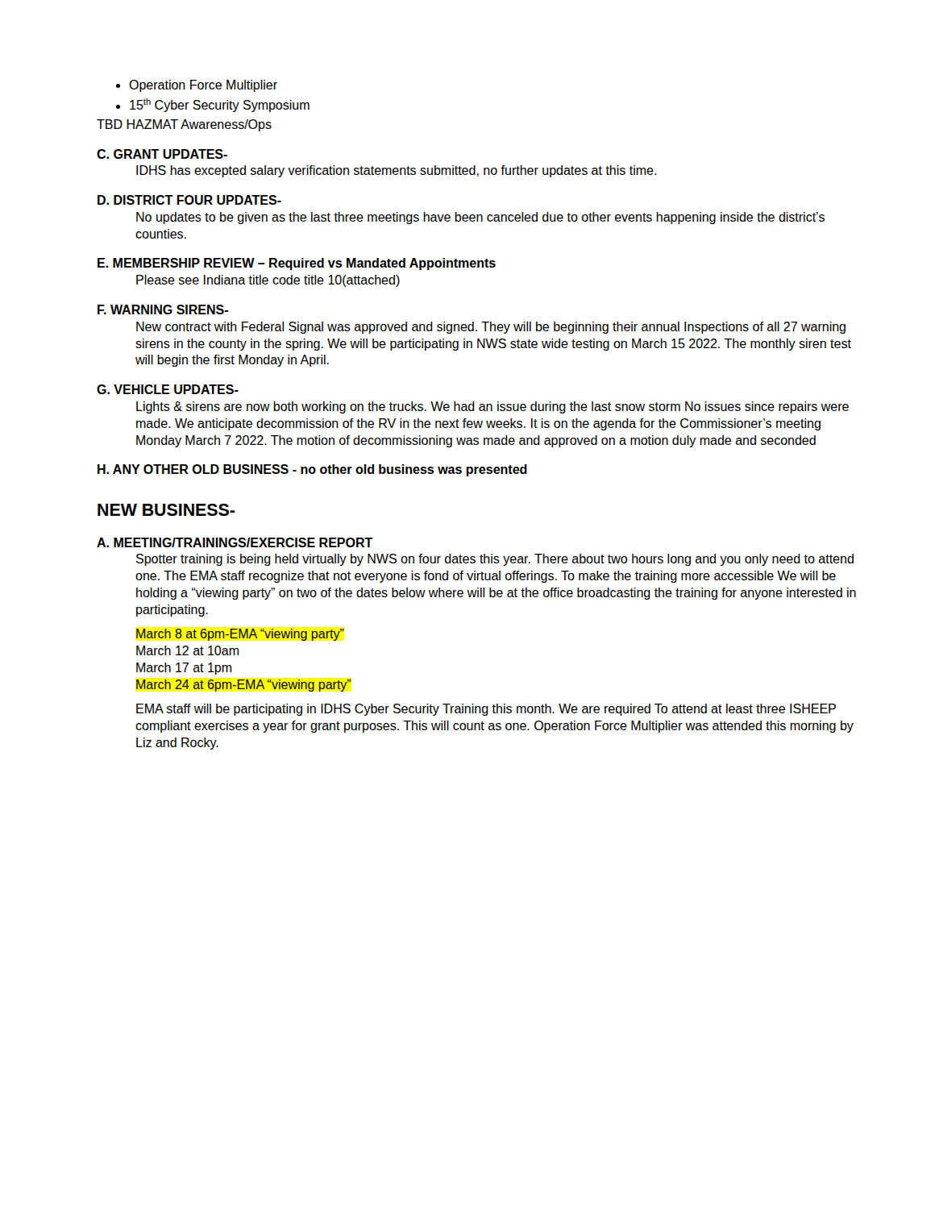Operation Force Multiplier
15th Cyber Security Symposium
TBD HAZMAT Awareness/Ops
C. GRANT UPDATES-
IDHS has excepted salary verification statements submitted, no further updates at this time.
D. DISTRICT FOUR UPDATES-
No updates to be given as the last three meetings have been canceled due to other events happening inside the district’s counties.
E. MEMBERSHIP REVIEW – Required vs Mandated Appointments
Please see Indiana title code title 10(attached)
F. WARNING SIRENS-
New contract with Federal Signal was approved and signed. They will be beginning their annual Inspections of all 27 warning sirens in the county in the spring. We will be participating in NWS state wide testing on March 15 2022. The monthly siren test will begin the first Monday in April.
G. VEHICLE UPDATES-
Lights & sirens are now both working on the trucks. We had an issue during the last snow storm No issues since repairs were made. We anticipate decommission of the RV in the next few weeks. It is on the agenda for the Commissioner’s meeting Monday March 7 2022. The motion of decommissioning was made and approved on a motion duly made and seconded
H. ANY OTHER OLD BUSINESS - no other old business was presented
NEW BUSINESS-
A. MEETING/TRAININGS/EXERCISE REPORT
Spotter training is being held virtually by NWS on four dates this year. There about two hours long and you only need to attend one. The EMA staff recognize that not everyone is fond of virtual offerings. To make the training more accessible We will be holding a “viewing party” on two of the dates below where will be at the office broadcasting the training for anyone interested in participating.
March 8 at 6pm-EMA “viewing party”
March 12 at 10am
March 17 at 1pm
March 24 at 6pm-EMA “viewing party”
EMA staff will be participating in IDHS Cyber Security Training this month. We are required To attend at least three ISHEEP compliant exercises a year for grant purposes. This will count as one. Operation Force Multiplier was attended this morning by Liz and Rocky.